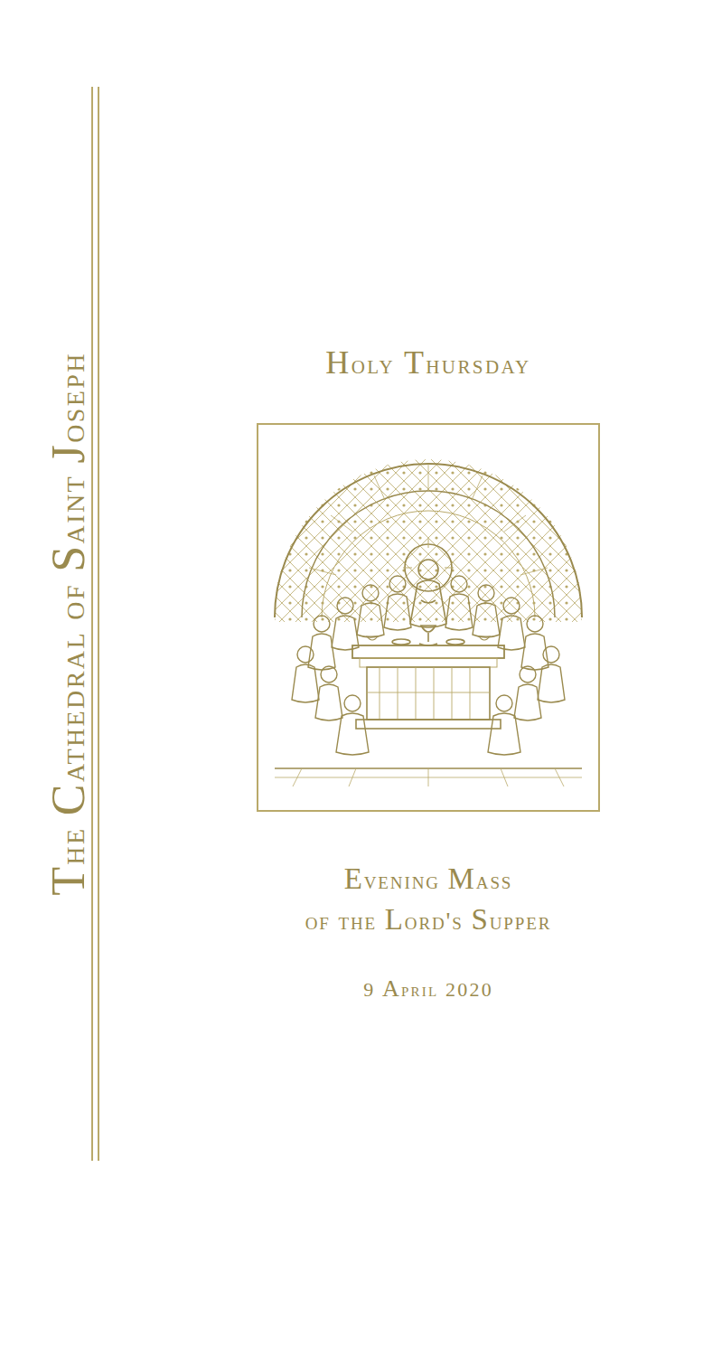The Cathedral of Saint Joseph
Holy Thursday
Evening Mass
of the Lord's Supper
9 April 2020